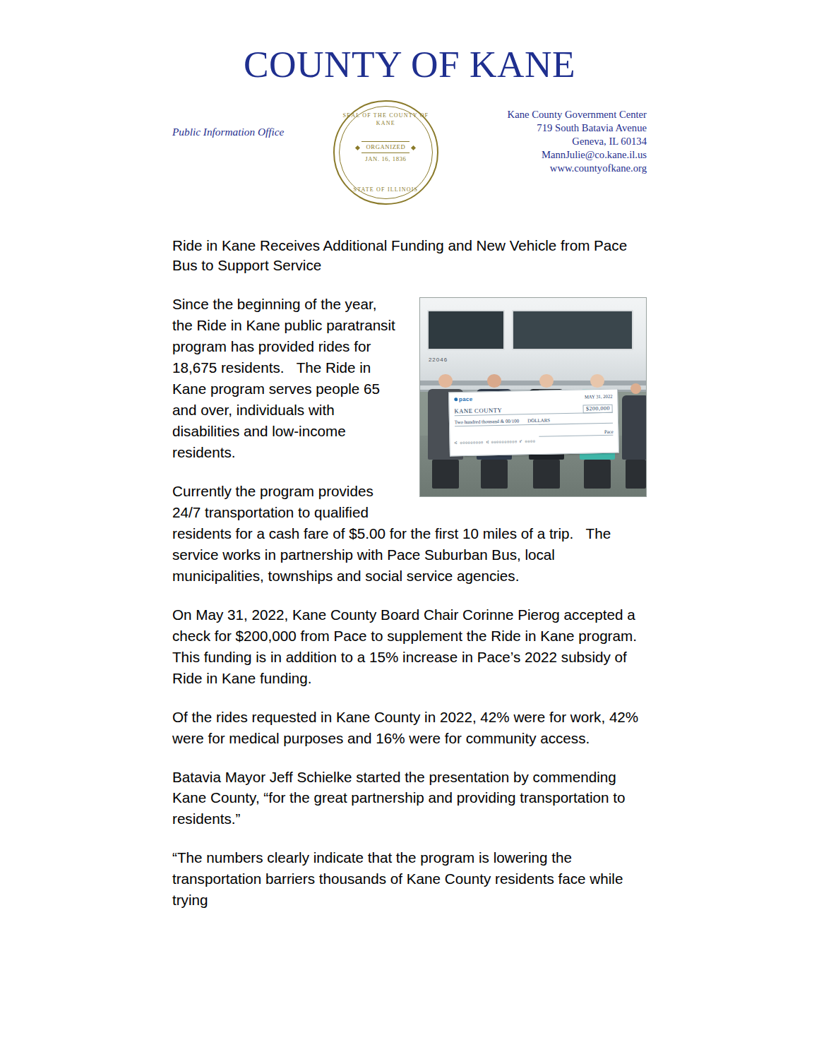COUNTY OF KANE
Public Information Office
SEAL OF THE COUNTY OF KANE
ORGANIZED
JAN. 16, 1836
STATE OF ILLINOIS
Kane County Government Center
719 South Batavia Avenue
Geneva, IL 60134
MannJulie@co.kane.il.us
www.countyofkane.org
Ride in Kane Receives Additional Funding and New Vehicle from Pace Bus to Support Service
22046
pace MAY 31, 2022
$200,000 KANE COUNTY
Two hundred thousand & 00/100 DOLLARS
Pace
⑆ 000000000 ⑆ 0000000000 ⑈ 0000
Since the beginning of the year, the Ride in Kane public paratransit program has provided rides for 18,675 residents. The Ride in Kane program serves people 65 and over, individuals with disabilities and low-income residents.
Currently the program provides 24/7 transportation to qualified residents for a cash fare of $5.00 for the first 10 miles of a trip. The service works in partnership with Pace Suburban Bus, local municipalities, townships and social service agencies.
On May 31, 2022, Kane County Board Chair Corinne Pierog accepted a check for $200,000 from Pace to supplement the Ride in Kane program. This funding is in addition to a 15% increase in Pace’s 2022 subsidy of Ride in Kane funding.
Of the rides requested in Kane County in 2022, 42% were for work, 42% were for medical purposes and 16% were for community access.
Batavia Mayor Jeff Schielke started the presentation by commending Kane County, “for the great partnership and providing transportation to residents.”
“The numbers clearly indicate that the program is lowering the transportation barriers thousands of Kane County residents face while trying